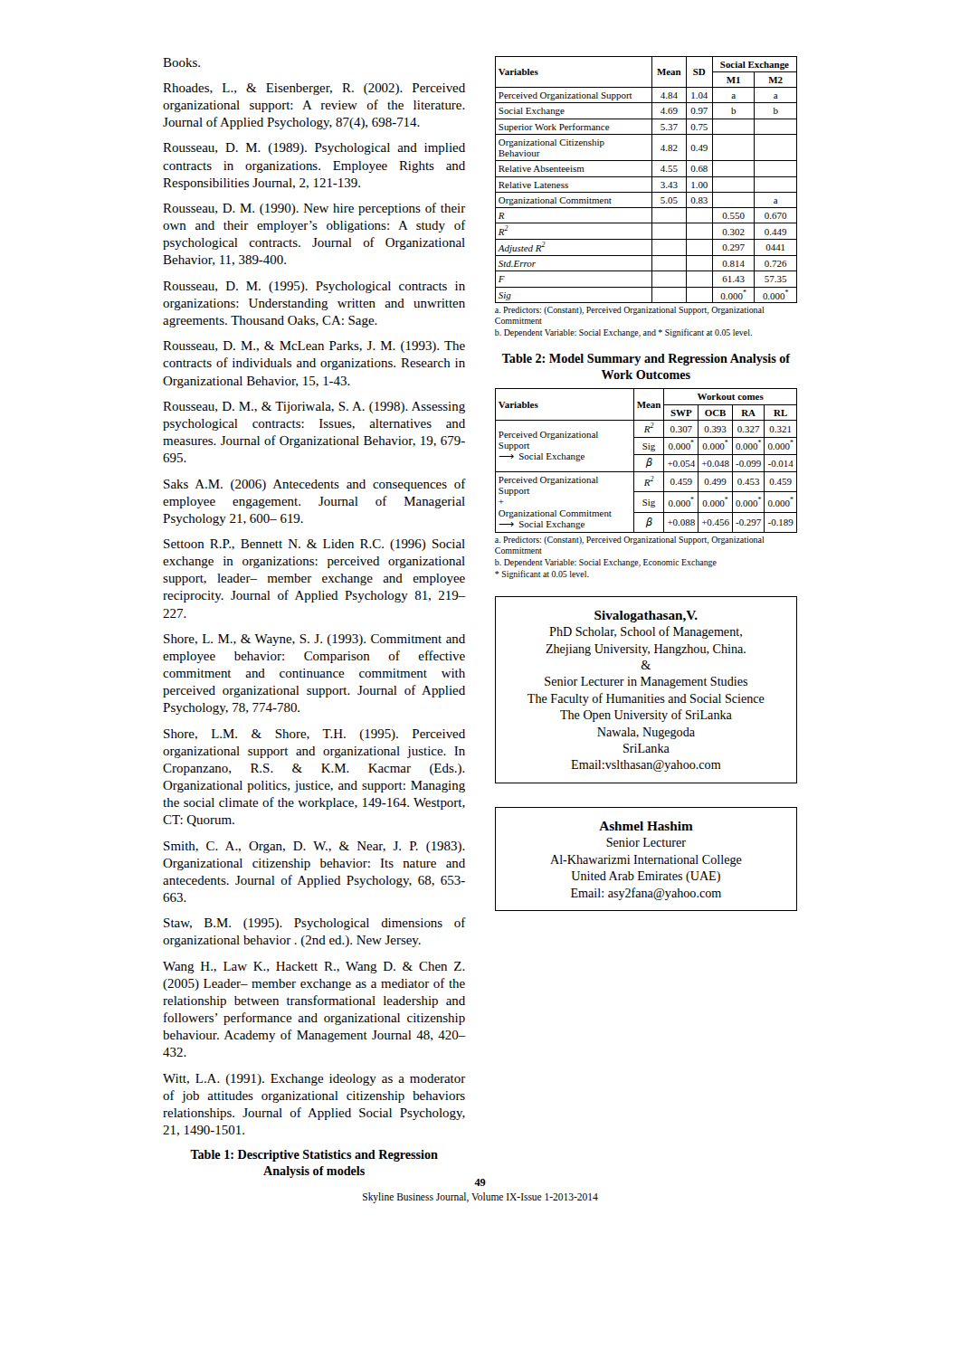Books.
Rhoades, L., & Eisenberger, R. (2002). Perceived organizational support: A review of the literature. Journal of Applied Psychology, 87(4), 698-714.
Rousseau, D. M. (1989). Psychological and implied contracts in organizations. Employee Rights and Responsibilities Journal, 2, 121-139.
Rousseau, D. M. (1990). New hire perceptions of their own and their employer’s obligations: A study of psychological contracts. Journal of Organizational Behavior, 11, 389-400.
Rousseau, D. M. (1995). Psychological contracts in organizations: Understanding written and unwritten agreements. Thousand Oaks, CA: Sage.
Rousseau, D. M., & McLean Parks, J. M. (1993). The contracts of individuals and organizations. Research in Organizational Behavior, 15, 1-43.
Rousseau, D. M., & Tijoriwala, S. A. (1998). Assessing psychological contracts: Issues, alternatives and measures. Journal of Organizational Behavior, 19, 679-695.
Saks A.M. (2006) Antecedents and consequences of employee engagement. Journal of Managerial Psychology 21, 600– 619.
Settoon R.P., Bennett N. & Liden R.C. (1996) Social exchange in organizations: perceived organizational support, leader– member exchange and employee reciprocity. Journal of Applied Psychology 81, 219–227.
Shore, L. M., & Wayne, S. J. (1993). Commitment and employee behavior: Comparison of effective commitment and continuance commitment with perceived organizational support. Journal of Applied Psychology, 78, 774-780.
Shore, L.M. & Shore, T.H. (1995). Perceived organizational support and organizational justice. In Cropanzano, R.S. & K.M. Kacmar (Eds.). Organizational politics, justice, and support: Managing the social climate of the workplace, 149-164. Westport, CT: Quorum.
Smith, C. A., Organ, D. W., & Near, J. P. (1983). Organizational citizenship behavior: Its nature and antecedents. Journal of Applied Psychology, 68, 653-663.
Staw, B.M. (1995). Psychological dimensions of organizational behavior . (2nd ed.). New Jersey.
Wang H., Law K., Hackett R., Wang D. & Chen Z. (2005) Leader– member exchange as a mediator of the relationship between transformational leadership and followers’ performance and organizational citizenship behaviour. Academy of Management Journal 48, 420–432.
Witt, L.A. (1991). Exchange ideology as a moderator of job attitudes organizational citizenship behaviors relationships. Journal of Applied Social Psychology, 21, 1490-1501.
Table 1: Descriptive Statistics and Regression
Analysis of models
| Variables | Mean | SD | Social Exchange |
| --- | --- | --- | --- |
| M1 | M2 |
| Perceived Organizational Support | 4.84 | 1.04 | a | a |
| Social Exchange | 4.69 | 0.97 | b | b |
| Superior Work Performance | 5.37 | 0.75 | | |
| Organizational Citizenship Behaviour | 4.82 | 0.49 | | |
| Relative Absenteeism | 4.55 | 0.68 | | |
| Relative Lateness | 3.43 | 1.00 | | |
| Organizational Commitment | 5.05 | 0.83 | | a |
| R | | | 0.550 | 0.670 |
| R 2 | | | 0.302 | 0.449 |
| Adjusted R 2 | | | 0.297 | 0441 |
| Std.Error | | | 0.814 | 0.726 |
| F | | | 61.43 | 57.35 |
| Sig | | | 0.000 * | 0.000 * |
a. Predictors: (Constant), Perceived Organizational Support, Organizational Commitment
b. Dependent Variable: Social Exchange, and * Significant at 0.05 level.
Table 2: Model Summary and Regression Analysis of
Work Outcomes
| Variables | Mean | Workout comes |
| --- | --- | --- |
| SWP | OCB | RA | RL |
| Perceived Organizational Support ⟶ Social Exchange | R 2 | 0.307 | 0.393 | 0.327 | 0.321 |
| Sig | 0.000 * | 0.000 * | 0.000 * | 0.000 * |
| 𝛽 | +0.054 | +0.048 | -0.099 | -0.014 |
| Perceived Organizational Support + Organizational Commitment ⟶ Social Exchange | R 2 | 0.459 | 0.499 | 0.453 | 0.459 |
| Sig | 0.000 * | 0.000 * | 0.000 * | 0.000 * |
| 𝛽 | +0.088 | +0.456 | -0.297 | -0.189 |
a. Predictors: (Constant), Perceived Organizational Support, Organizational Commitment
b. Dependent Variable: Social Exchange, Economic Exchange
* Significant at 0.05 level.
Sivalogathasan,V.
PhD Scholar, School of Management,
Zhejiang University, Hangzhou, China.
&
Senior Lecturer in Management Studies
The Faculty of Humanities and Social Science
The Open University of SriLanka
Nawala, Nugegoda
SriLanka
Email:vslthasan@yahoo.com
Ashmel Hashim
Senior Lecturer
Al-Khawarizmi International College
United Arab Emirates (UAE)
Email: asy2fana@yahoo.com
49 Skyline Business Journal, Volume IX-Issue 1-2013-2014